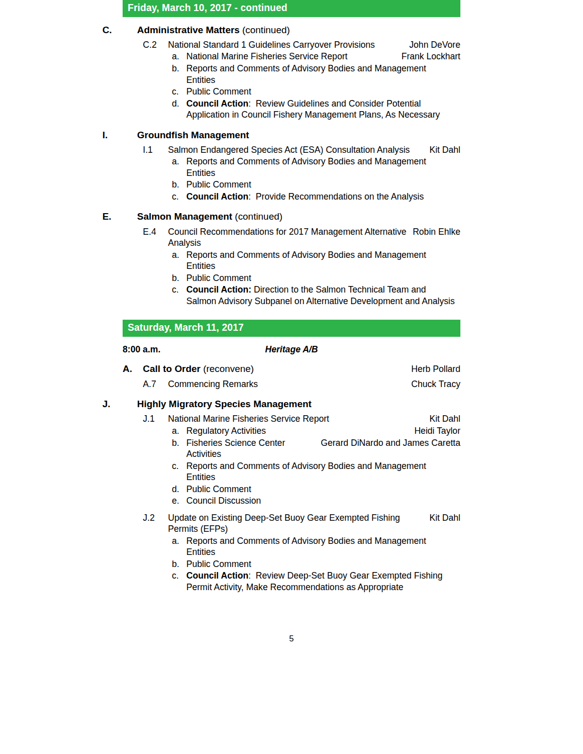Friday, March 10, 2017 - continued
C. Administrative Matters (continued)
C.2 National Standard 1 Guidelines Carryover Provisions John DeVore
a. National Marine Fisheries Service Report Frank Lockhart
b. Reports and Comments of Advisory Bodies and Management Entities
c. Public Comment
d. Council Action: Review Guidelines and Consider Potential Application in Council Fishery Management Plans, As Necessary
I. Groundfish Management
I.1 Salmon Endangered Species Act (ESA) Consultation Analysis Kit Dahl
a. Reports and Comments of Advisory Bodies and Management Entities
b. Public Comment
c. Council Action: Provide Recommendations on the Analysis
E. Salmon Management (continued)
E.4 Council Recommendations for 2017 Management Alternative Analysis Robin Ehlke
a. Reports and Comments of Advisory Bodies and Management Entities
b. Public Comment
c. Council Action: Direction to the Salmon Technical Team and Salmon Advisory Subpanel on Alternative Development and Analysis
Saturday, March 11, 2017
8:00 a.m. Heritage A/B
A. Call to Order (reconvene) Herb Pollard
A.7 Commencing Remarks Chuck Tracy
J. Highly Migratory Species Management
J.1 National Marine Fisheries Service Report Kit Dahl
a. Regulatory Activities Heidi Taylor
b. Fisheries Science Center Activities Gerard DiNardo and James Caretta
c. Reports and Comments of Advisory Bodies and Management Entities
d. Public Comment
e. Council Discussion
J.2 Update on Existing Deep-Set Buoy Gear Exempted Fishing Permits (EFPs) Kit Dahl
a. Reports and Comments of Advisory Bodies and Management Entities
b. Public Comment
c. Council Action: Review Deep-Set Buoy Gear Exempted Fishing Permit Activity, Make Recommendations as Appropriate
5